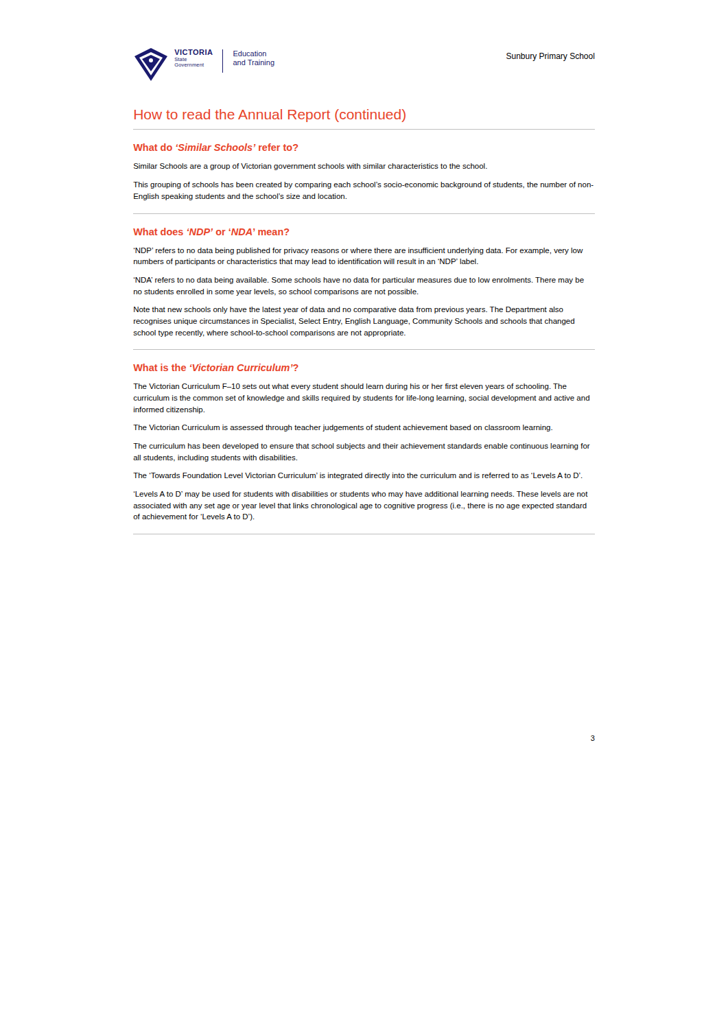VICTORIA
State
Government
Education
and Training
Sunbury Primary School
How to read the Annual Report (continued)
What do ‘Similar Schools’ refer to?
Similar Schools are a group of Victorian government schools with similar characteristics to the school.
This grouping of schools has been created by comparing each school’s socio-economic background of students, the number of non-English speaking students and the school’s size and location.
What does ‘NDP’ or ‘NDA’ mean?
‘NDP’ refers to no data being published for privacy reasons or where there are insufficient underlying data. For example, very low numbers of participants or characteristics that may lead to identification will result in an ‘NDP’ label.
‘NDA’ refers to no data being available. Some schools have no data for particular measures due to low enrolments. There may be no students enrolled in some year levels, so school comparisons are not possible.
Note that new schools only have the latest year of data and no comparative data from previous years. The Department also recognises unique circumstances in Specialist, Select Entry, English Language, Community Schools and schools that changed school type recently, where school-to-school comparisons are not appropriate.
What is the ‘Victorian Curriculum’?
The Victorian Curriculum F–10 sets out what every student should learn during his or her first eleven years of schooling. The curriculum is the common set of knowledge and skills required by students for life-long learning, social development and active and informed citizenship.
The Victorian Curriculum is assessed through teacher judgements of student achievement based on classroom learning.
The curriculum has been developed to ensure that school subjects and their achievement standards enable continuous learning for all students, including students with disabilities.
The ‘Towards Foundation Level Victorian Curriculum’ is integrated directly into the curriculum and is referred to as ‘Levels A to D’.
‘Levels A to D’ may be used for students with disabilities or students who may have additional learning needs. These levels are not associated with any set age or year level that links chronological age to cognitive progress (i.e., there is no age expected standard of achievement for ‘Levels A to D’).
3